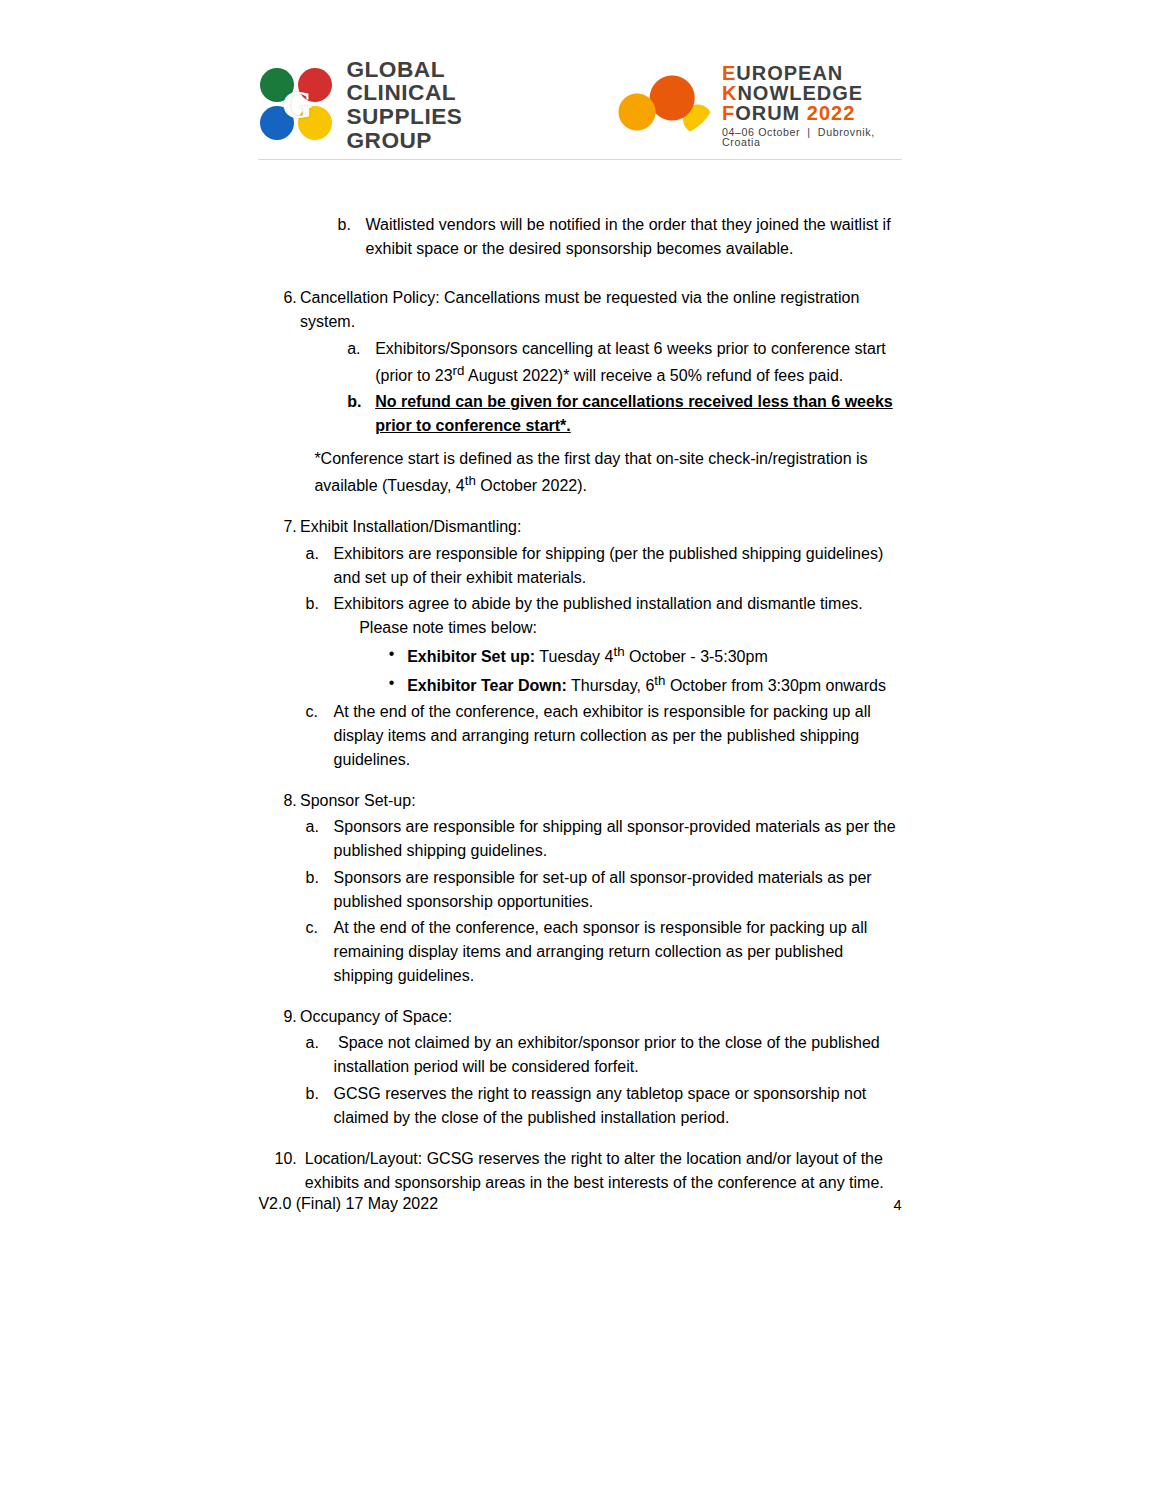G
Global Clinical
Supplies Group
EUROPEAN
KNOWLEDGE
FORUM 2022
04–06 October | Dubrovnik, Croatia
b. Waitlisted vendors will be notified in the order that they joined the waitlist if exhibit space or the desired sponsorship becomes available.
6. Cancellation Policy: Cancellations must be requested via the online registration system.
a. Exhibitors/Sponsors cancelling at least 6 weeks prior to conference start (prior to 23rd August 2022)* will receive a 50% refund of fees paid.
b. No refund can be given for cancellations received less than 6 weeks prior to conference start*.
*Conference start is defined as the first day that on-site check-in/registration is available (Tuesday, 4th October 2022).
7. Exhibit Installation/Dismantling:
a. Exhibitors are responsible for shipping (per the published shipping guidelines) and set up of their exhibit materials.
b. Exhibitors agree to abide by the published installation and dismantle times.
Please note times below:
Exhibitor Set up: Tuesday 4th October - 3-5:30pm
Exhibitor Tear Down: Thursday, 6th October from 3:30pm onwards
c. At the end of the conference, each exhibitor is responsible for packing up all display items and arranging return collection as per the published shipping guidelines.
8. Sponsor Set-up:
a. Sponsors are responsible for shipping all sponsor-provided materials as per the published shipping guidelines.
b. Sponsors are responsible for set-up of all sponsor-provided materials as per published sponsorship opportunities.
c. At the end of the conference, each sponsor is responsible for packing up all remaining display items and arranging return collection as per published shipping guidelines.
9. Occupancy of Space:
a. Space not claimed by an exhibitor/sponsor prior to the close of the published installation period will be considered forfeit.
b. GCSG reserves the right to reassign any tabletop space or sponsorship not claimed by the close of the published installation period.
10. Location/Layout: GCSG reserves the right to alter the location and/or layout of the exhibits and sponsorship areas in the best interests of the conference at any time.
V2.0 (Final) 17 May 2022
4